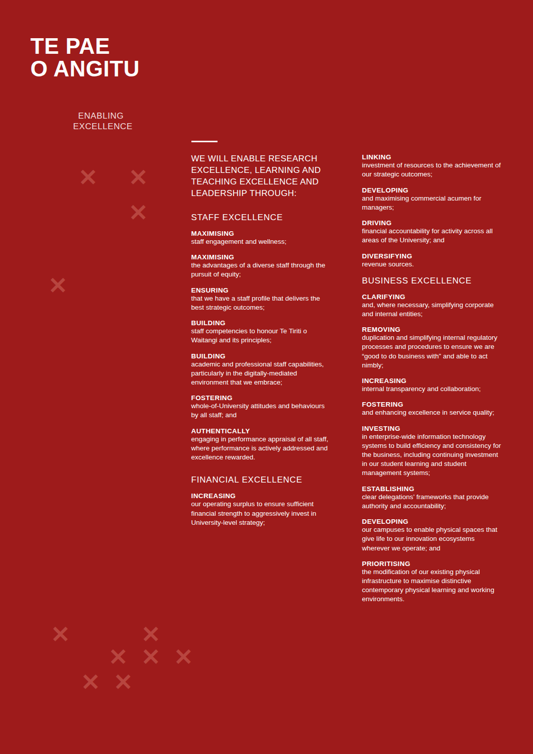✕ ✕ ✕ ✕ ✕ ✕ ✕ ✕ ✕ ✕ ✕
Te Pae
o Angitu
Enabling Excellence
We will enable research excellence, learning and teaching excellence and leadership through:
Staff Excellence
Maximising staff engagement and wellness;
Maximising the advantages of a diverse staff through the pursuit of equity;
Ensuring that we have a staff profile that delivers the best strategic outcomes;
Building staff competencies to honour Te Tiriti o Waitangi and its principles;
Building academic and professional staff capabilities, particularly in the digitally-mediated environment that we embrace;
Fostering whole-of-University attitudes and behaviours by all staff; and
Authentically engaging in performance appraisal of all staff, where performance is actively addressed and excellence rewarded.
Financial Excellence
Increasing our operating surplus to ensure sufficient financial strength to aggressively invest in University-level strategy;
Linking investment of resources to the achievement of our strategic outcomes;
Developing and maximising commercial acumen for managers;
Driving financial accountability for activity across all areas of the University; and
Diversifying revenue sources.
Business Excellence
Clarifying and, where necessary, simplifying corporate and internal entities;
Removing duplication and simplifying internal regulatory processes and procedures to ensure we are “good to do business with” and able to act nimbly;
Increasing internal transparency and collaboration;
Fostering and enhancing excellence in service quality;
Investing in enterprise-wide information technology systems to build efficiency and consistency for the business, including continuing investment in our student learning and student management systems;
Establishing clear delegations’ frameworks that provide authority and accountability;
Developing our campuses to enable physical spaces that give life to our innovation ecosystems wherever we operate; and
Prioritising the modification of our existing physical infrastructure to maximise distinctive contemporary physical learning and working environments.